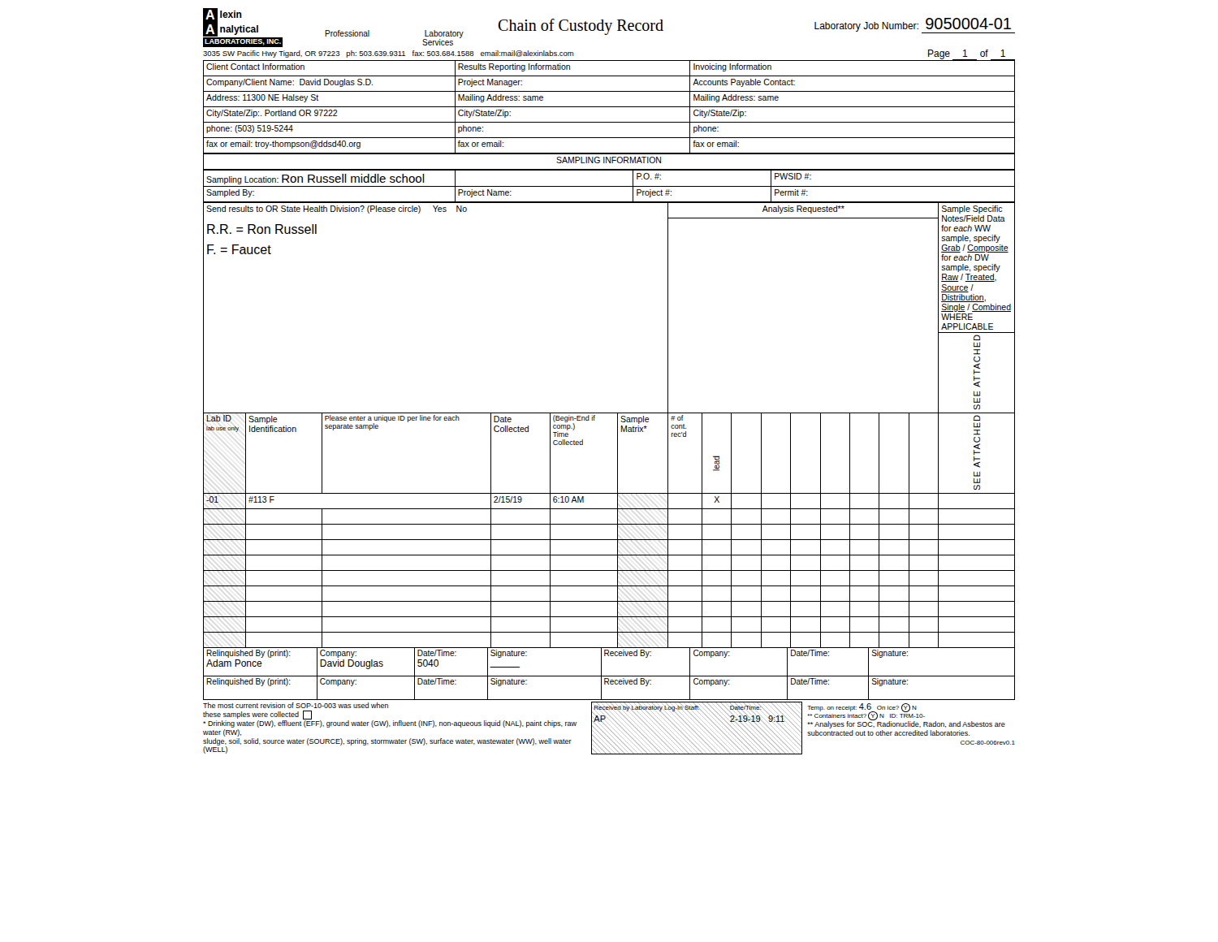Alexin
Analytical
LABORATORIES, INC.
Chain of Custody Record
Laboratory Job Number: 9050004-01
Page 1 of 1
Professional
Laboratory
Services
3035 SW Pacific Hwy Tigard, OR 97223 ph: 503.639.9311 fax: 503.684.1588 email:mail@alexinlabs.com
| Client Contact Information | Results Reporting Information | Invoicing Information |
| Company/Client Name: David Douglas S.D. | Project Manager: | Accounts Payable Contact: |
| Address: 11300 NE Halsey St | Mailing Address: same | Mailing Address: same |
| City/State/Zip:. Portland OR 97222 | City/State/Zip: | City/State/Zip: |
| phone: (503) 519-5244 | phone: | phone: |
| fax or email: troy-thompson@ddsd40.org | fax or email: | fax or email: |
| SAMPLING INFORMATION |
| Sampling Location: Ron Russell middle school | | P.O. #: | PWSID #: |
| Sampled By: | Project Name: | Project #: | Permit #: |
| Send results to OR State Health Division? (Please circle) Yes No | Analysis Requested** | Sample Specific Notes/Field Data for each WW sample, specify Grab / Composite for each DW sample, specify Raw / Treated , Source / Distribution , Single / Combined WHERE APPLICABLE |
| R.R. = Ron Russell F. = Faucet | |
| SEE ATTACHED |
| Lab ID lab use only | Sample Identification | Please enter a unique ID per line for each separate sample | Date Collected | (Begin-End if comp.) Time Collected | Sample Matrix* | # of cont. rec'd | lead | | | | | | | | SEE ATTACHED |
| -01 | #113 F | 2/15/19 | 6:10 AM | | | X | | | | | | | | |
| Relinquished By (print): Adam Ponce | Company: David Douglas | Date/Time: 5040 | Signature: —— | Received By: | Company: | Date/Time: | Signature: |
| Relinquished By (print): | Company: | Date/Time: | Signature: | Received By: | Company: | Date/Time: | Signature: |
The most current revision of SOP-10-003 was used when
these samples were collected
* Drinking water (DW), effluent (EFF), ground water (GW), influent (INF), non-aqueous liquid (NAL), paint chips, raw water (RW),
sludge, soil, solid, source water (SOURCE), spring, stormwater (SW), surface water, wastewater (WW), well water (WELL)
| Received by Laboratory Log-In Staff: | Date/Time: |
| AP | 2-19-19 9:11 |
Temp. on receipt: 4.6 On ice? Y N
** Containers intact? Y N ID: TRM-10-
** Analyses for SOC, Radionuclide, Radon, and Asbestos are
subcontracted out to other accredited laboratories.
COC-80-006rev0.1